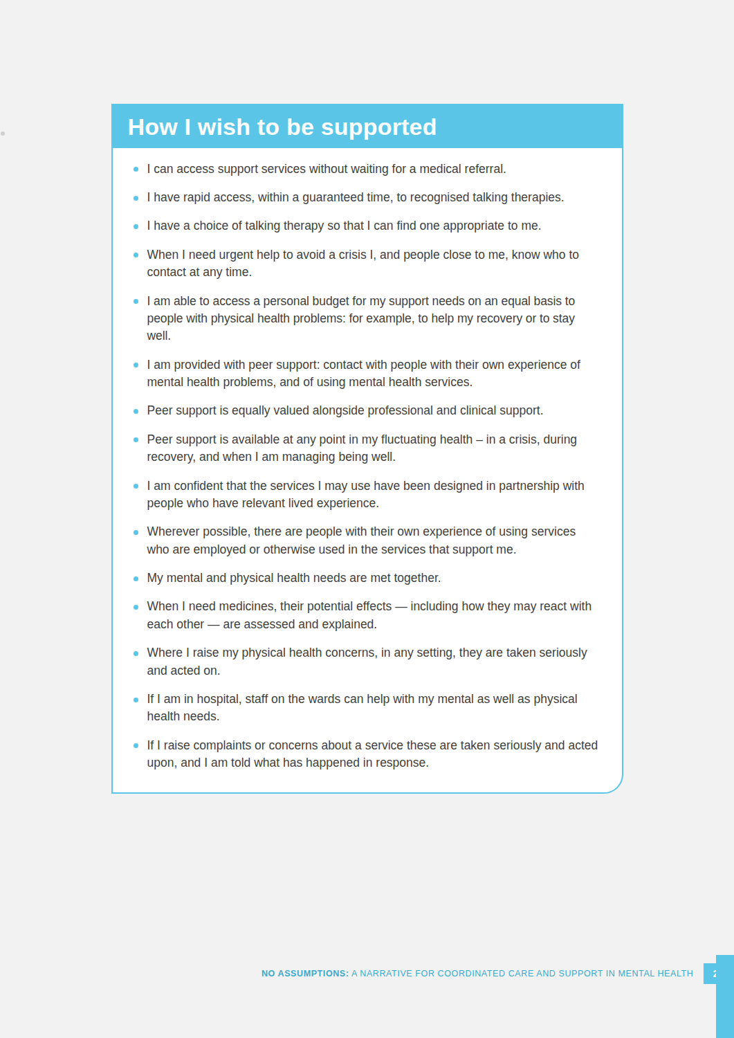How I wish to be supported
I can access support services without waiting for a medical referral.
I have rapid access, within a guaranteed time, to recognised talking therapies.
I have a choice of talking therapy so that I can find one appropriate to me.
When I need urgent help to avoid a crisis I, and people close to me, know who to contact at any time.
I am able to access a personal budget for my support needs on an equal basis to people with physical health problems: for example, to help my recovery or to stay well.
I am provided with peer support: contact with people with their own experience of mental health problems, and of using mental health services.
Peer support is equally valued alongside professional and clinical support.
Peer support is available at any point in my fluctuating health – in a crisis, during recovery, and when I am managing being well.
I am confident that the services I may use have been designed in partnership with people who have relevant lived experience.
Wherever possible, there are people with their own experience of using services who are employed or otherwise used in the services that support me.
My mental and physical health needs are met together.
When I need medicines, their potential effects — including how they may react with each other — are assessed and explained.
Where I raise my physical health concerns, in any setting, they are taken seriously and acted on.
If I am in hospital, staff on the wards can help with my mental as well as physical health needs.
If I raise complaints or concerns about a service these are taken seriously and acted upon, and I am told what has happened in response.
No assumptions: a narrative for coordinated care and support in mental health
21